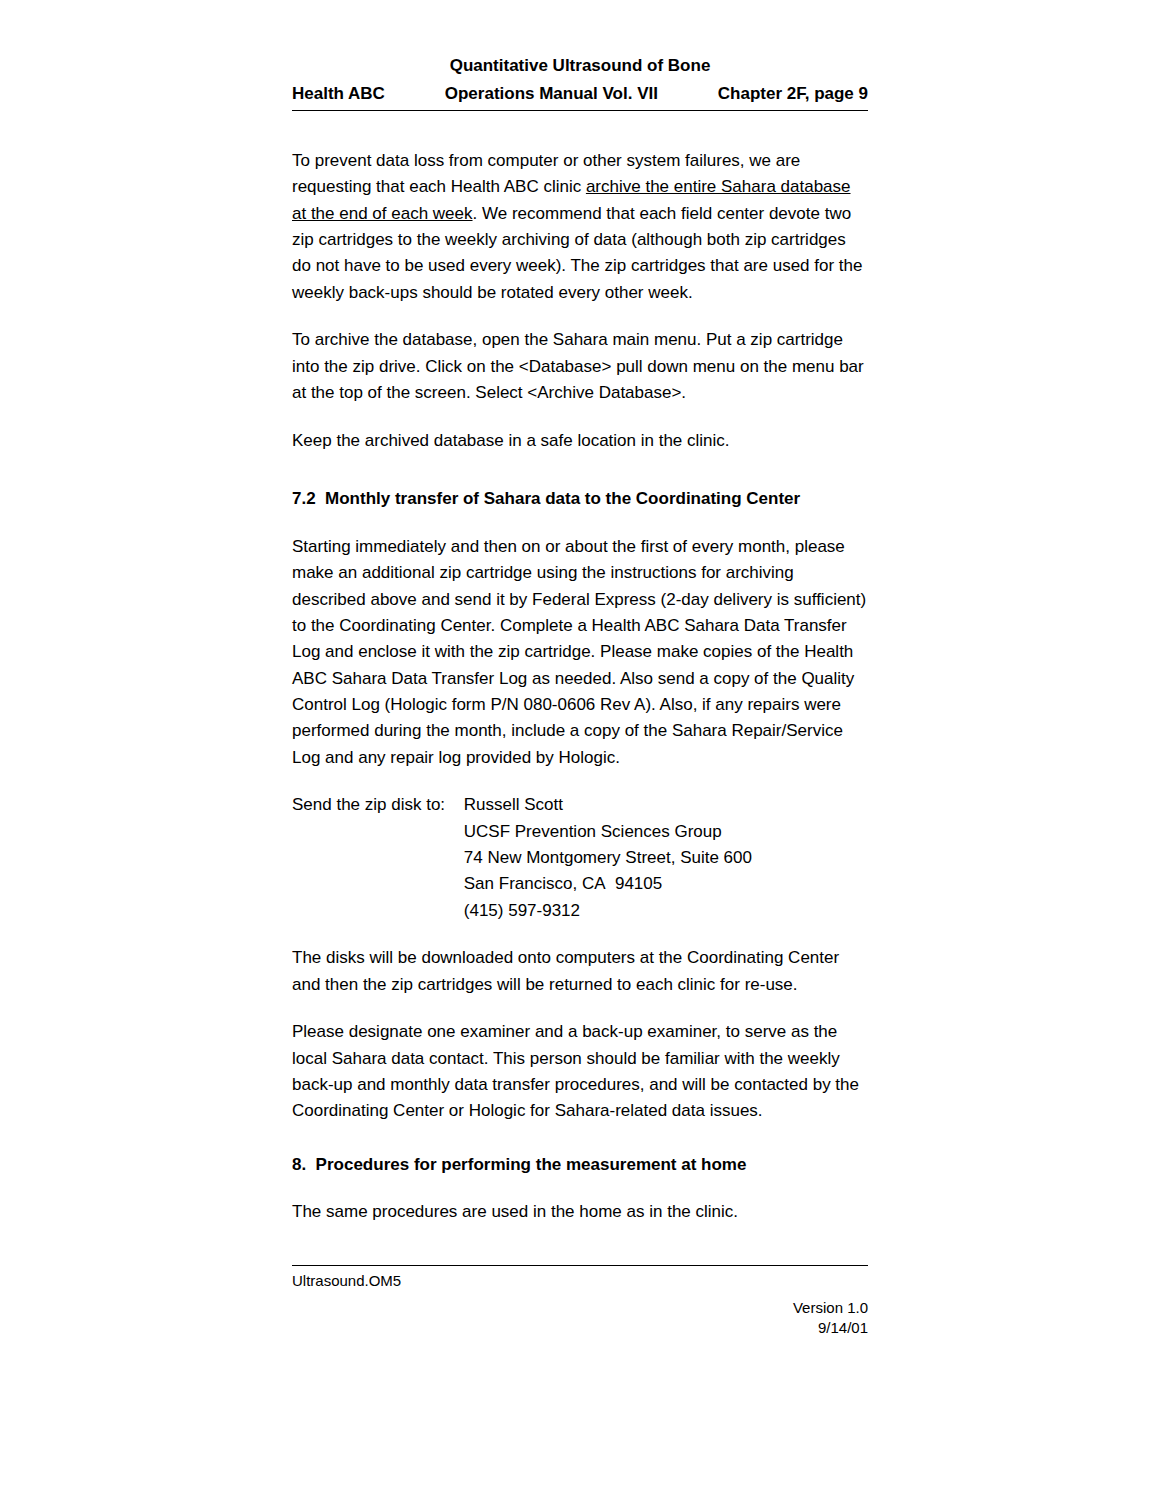Quantitative Ultrasound of Bone
Health ABC Operations Manual Vol. VII Chapter 2F, page 9
To prevent data loss from computer or other system failures, we are requesting that each Health ABC clinic archive the entire Sahara database at the end of each week. We recommend that each field center devote two zip cartridges to the weekly archiving of data (although both zip cartridges do not have to be used every week). The zip cartridges that are used for the weekly back-ups should be rotated every other week.
To archive the database, open the Sahara main menu. Put a zip cartridge into the zip drive. Click on the <Database> pull down menu on the menu bar at the top of the screen. Select <Archive Database>.
Keep the archived database in a safe location in the clinic.
7.2 Monthly transfer of Sahara data to the Coordinating Center
Starting immediately and then on or about the first of every month, please make an additional zip cartridge using the instructions for archiving described above and send it by Federal Express (2-day delivery is sufficient) to the Coordinating Center. Complete a Health ABC Sahara Data Transfer Log and enclose it with the zip cartridge. Please make copies of the Health ABC Sahara Data Transfer Log as needed. Also send a copy of the Quality Control Log (Hologic form P/N 080-0606 Rev A). Also, if any repairs were performed during the month, include a copy of the Sahara Repair/Service Log and any repair log provided by Hologic.
| Send the zip disk to: | Russell Scott |
| | UCSF Prevention Sciences Group |
| | 74 New Montgomery Street, Suite 600 |
| | San Francisco, CA 94105 |
| | (415) 597-9312 |
The disks will be downloaded onto computers at the Coordinating Center and then the zip cartridges will be returned to each clinic for re-use.
Please designate one examiner and a back-up examiner, to serve as the local Sahara data contact. This person should be familiar with the weekly back-up and monthly data transfer procedures, and will be contacted by the Coordinating Center or Hologic for Sahara-related data issues.
8. Procedures for performing the measurement at home
The same procedures are used in the home as in the clinic.
Ultrasound.OM5
Version 1.0
9/14/01